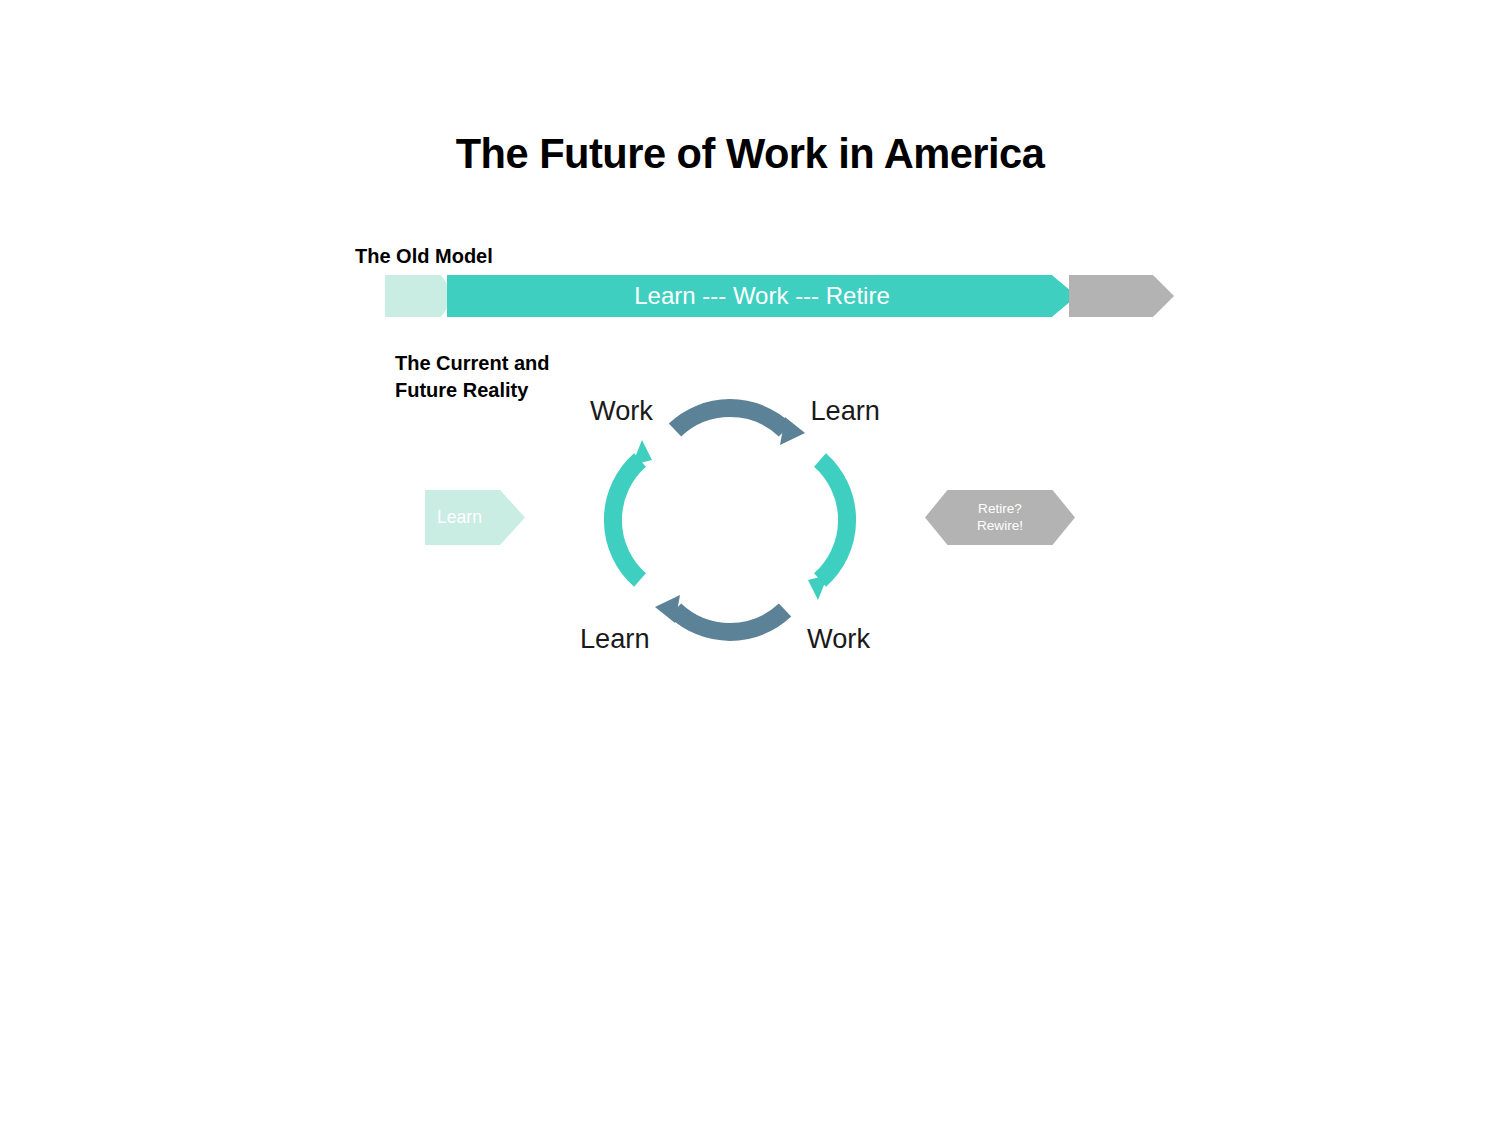The Future of Work in America
The Old Model
Learn --- Work --- Retire
The Current and
Future Reality
Learn
Work Learn Learn Work
Retire? Rewire!